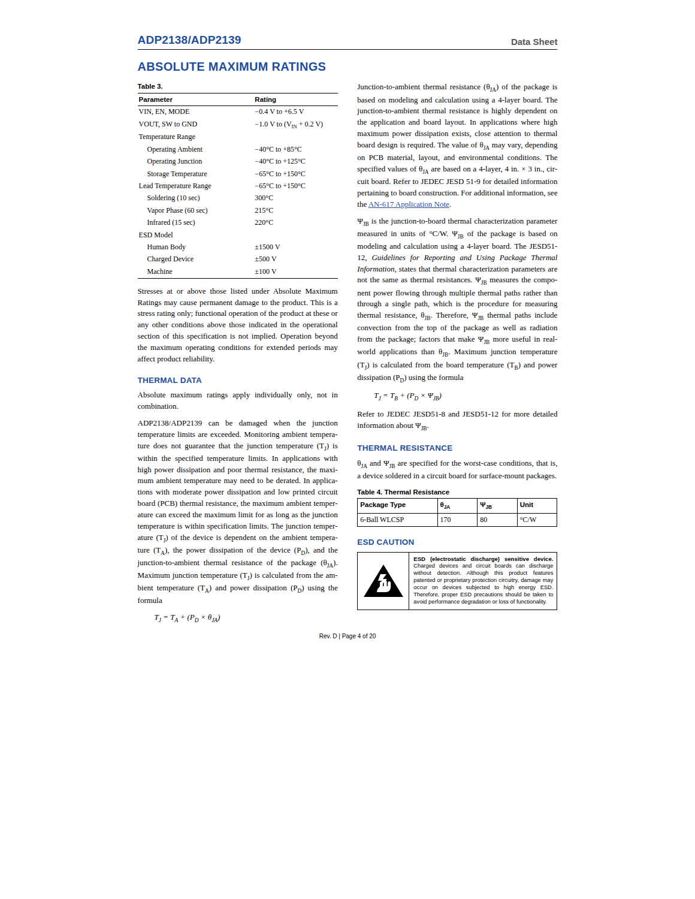ADP2138/ADP2139
Data Sheet
ABSOLUTE MAXIMUM RATINGS
Table 3.
| Parameter | Rating |
| --- | --- |
| VIN, EN, MODE | −0.4 V to +6.5 V |
| VOUT, SW to GND | −1.0 V to (V IN + 0.2 V) |
| Temperature Range | |
| Operating Ambient | −40°C to +85°C |
| Operating Junction | −40°C to +125°C |
| Storage Temperature | −65°C to +150°C |
| Lead Temperature Range | −65°C to +150°C |
| Soldering (10 sec) | 300°C |
| Vapor Phase (60 sec) | 215°C |
| Infrared (15 sec) | 220°C |
| ESD Model | |
| Human Body | ±1500 V |
| Charged Device | ±500 V |
| Machine | ±100 V |
Stresses at or above those listed under Absolute Maximum Ratings may cause permanent damage to the product. This is a stress rating only; functional operation of the product at these or any other conditions above those indicated in the operational section of this specification is not implied. Operation beyond the maximum operating conditions for extended periods may affect product reliability.
THERMAL DATA
Absolute maximum ratings apply individually only, not in combination.
ADP2138/ADP2139 can be damaged when the junction tempera­ture limits are exceeded. Monitoring ambient temperature does not guarantee that the junction temperature (TJ) is within the specified temperature limits. In applications with high power dissipation and poor thermal resistance, the maximum ambient temperature may need to be derated. In applications with mod­erate power dissipation and low printed circuit board (PCB) thermal resistance, the maximum ambient temperature can exceed the maximum limit for as long as the junction temperature is within specification limits. The junction temperature (TJ) of the device is dependent on the ambient temperature (TA), the power dissipation of the device (PD), and the junction-to-ambient thermal resistance of the package (θJA). Maximum junction temperature (TJ) is calculated from the ambient temperature (TA) and power dissipation (PD) using the formula
TJ = TA + (PD × θJA)
Junction-to-ambient thermal resistance (θJA) of the package is based on modeling and calculation using a 4-layer board. The junction-to-ambient thermal resistance is highly dependent on the application and board layout. In applications where high maximum power dissipation exists, close attention to thermal board design is required. The value of θJA may vary, depending on PCB material, layout, and environmental conditions. The specified values of θJA are based on a 4-layer, 4 in. × 3 in., circuit board. Refer to JEDEC JESD 51-9 for detailed information pertaining to board construction. For additional information, see the AN-617 Application Note.
ΨJB is the junction-to-board thermal characterization parameter measured in units of °C/W. ΨJB of the package is based on modeling and calculation using a 4-layer board. The JESD51-12, Guidelines for Reporting and Using Package Thermal Information, states that thermal characterization parameters are not the same as thermal resistances. ΨJB measures the component power flowing through multiple thermal paths rather than through a single path, which is the procedure for measuring thermal resistance, θJB. There­fore, ΨJB thermal paths include convection from the top of the package as well as radiation from the package; factors that make ΨJB more useful in real-world applications than θJB. Maximum junction temperature (TJ) is calculated from the board temperature (TB) and power dissipation (PD) using the formula
TJ = TB + (PD × ΨJB)
Refer to JEDEC JESD51-8 and JESD51-12 for more detailed information about ΨJB.
THERMAL RESISTANCE
θJA and ΨJB are specified for the worst-case conditions, that is, a device soldered in a circuit board for surface-mount packages.
Table 4. Thermal Resistance
| Package Type | θ JA | Ψ JB | Unit |
| --- | --- | --- | --- |
| 6-Ball WLCSP | 170 | 80 | °C/W |
ESD CAUTION
ESD (electrostatic discharge) sensitive device. Charged devices and circuit boards can discharge without detection. Although this product features patented or proprietary protection circuitry, damage may occur on devices subjected to high energy ESD. Therefore, proper ESD precautions should be taken to avoid performance degradation or loss of functionality.
Rev. D | Page 4 of 20